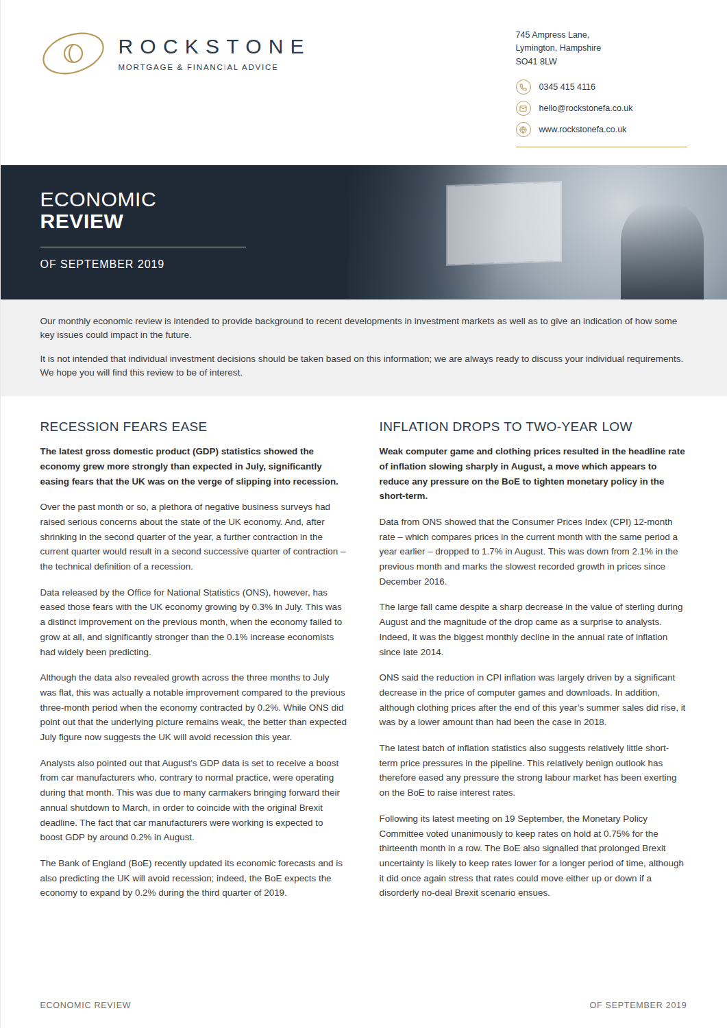ROCKSTONE
MORTGAGE & FINANCIAL ADVICE
745 Ampress Lane,
Lymington, Hampshire
SO41 8LW
0345 415 4116
hello@rockstonefa.co.uk
www.rockstonefa.co.uk
ECONOMIC
REVIEW
OF SEPTEMBER 2019
Our monthly economic review is intended to provide background to recent developments in investment markets as well as to give an indication of how some key issues could impact in the future.
It is not intended that individual investment decisions should be taken based on this information; we are always ready to discuss your individual requirements. We hope you will find this review to be of interest.
RECESSION FEARS EASE
The latest gross domestic product (GDP) statistics showed the economy grew more strongly than expected in July, significantly easing fears that the UK was on the verge of slipping into recession.
Over the past month or so, a plethora of negative business surveys had raised serious concerns about the state of the UK economy. And, after shrinking in the second quarter of the year, a further contraction in the current quarter would result in a second successive quarter of contraction – the technical definition of a recession.
Data released by the Office for National Statistics (ONS), however, has eased those fears with the UK economy growing by 0.3% in July. This was a distinct improvement on the previous month, when the economy failed to grow at all, and significantly stronger than the 0.1% increase economists had widely been predicting.
Although the data also revealed growth across the three months to July was flat, this was actually a notable improvement compared to the previous three-month period when the economy contracted by 0.2%. While ONS did point out that the underlying picture remains weak, the better than expected July figure now suggests the UK will avoid recession this year.
Analysts also pointed out that August’s GDP data is set to receive a boost from car manufacturers who, contrary to normal practice, were operating during that month. This was due to many carmakers bringing forward their annual shutdown to March, in order to coincide with the original Brexit deadline. The fact that car manufacturers were working is expected to boost GDP by around 0.2% in August.
The Bank of England (BoE) recently updated its economic forecasts and is also predicting the UK will avoid recession; indeed, the BoE expects the economy to expand by 0.2% during the third quarter of 2019.
INFLATION DROPS TO TWO-YEAR LOW
Weak computer game and clothing prices resulted in the headline rate of inflation slowing sharply in August, a move which appears to reduce any pressure on the BoE to tighten monetary policy in the short-term.
Data from ONS showed that the Consumer Prices Index (CPI) 12-month rate – which compares prices in the current month with the same period a year earlier – dropped to 1.7% in August. This was down from 2.1% in the previous month and marks the slowest recorded growth in prices since December 2016.
The large fall came despite a sharp decrease in the value of sterling during August and the magnitude of the drop came as a surprise to analysts. Indeed, it was the biggest monthly decline in the annual rate of inflation since late 2014.
ONS said the reduction in CPI inflation was largely driven by a significant decrease in the price of computer games and downloads. In addition, although clothing prices after the end of this year’s summer sales did rise, it was by a lower amount than had been the case in 2018.
The latest batch of inflation statistics also suggests relatively little short-term price pressures in the pipeline. This relatively benign outlook has therefore eased any pressure the strong labour market has been exerting on the BoE to raise interest rates.
Following its latest meeting on 19 September, the Monetary Policy Committee voted unanimously to keep rates on hold at 0.75% for the thirteenth month in a row. The BoE also signalled that prolonged Brexit uncertainty is likely to keep rates lower for a longer period of time, although it did once again stress that rates could move either up or down if a disorderly no-deal Brexit scenario ensues.
ECONOMIC REVIEW
OF SEPTEMBER 2019